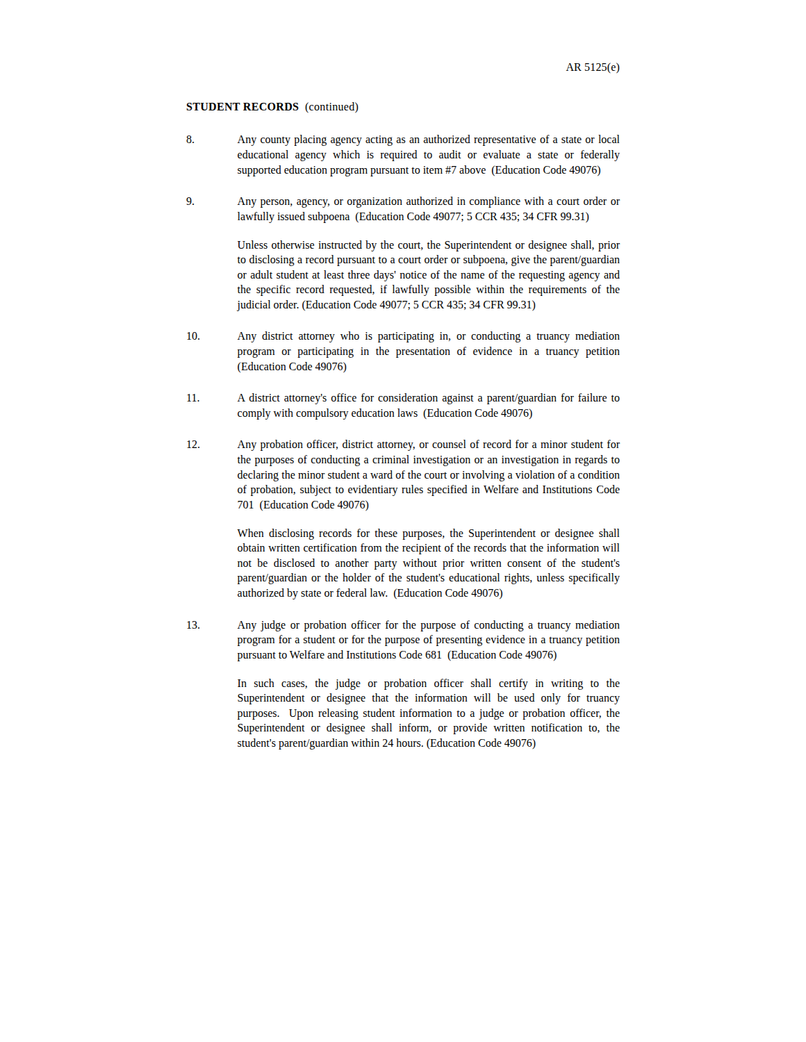AR 5125(e)
STUDENT RECORDS (continued)
8.
Any county placing agency acting as an authorized representative of a state or local educational agency which is required to audit or evaluate a state or federally supported education program pursuant to item #7 above (Education Code 49076)
9.
Any person, agency, or organization authorized in compliance with a court order or lawfully issued subpoena (Education Code 49077; 5 CCR 435; 34 CFR 99.31)
Unless otherwise instructed by the court, the Superintendent or designee shall, prior to disclosing a record pursuant to a court order or subpoena, give the parent/guardian or adult student at least three days' notice of the name of the requesting agency and the specific record requested, if lawfully possible within the requirements of the judicial order. (Education Code 49077; 5 CCR 435; 34 CFR 99.31)
10.
Any district attorney who is participating in, or conducting a truancy mediation program or participating in the presentation of evidence in a truancy petition (Education Code 49076)
11.
A district attorney's office for consideration against a parent/guardian for failure to comply with compulsory education laws (Education Code 49076)
12.
Any probation officer, district attorney, or counsel of record for a minor student for the purposes of conducting a criminal investigation or an investigation in regards to declaring the minor student a ward of the court or involving a violation of a condition of probation, subject to evidentiary rules specified in Welfare and Institutions Code 701 (Education Code 49076)
When disclosing records for these purposes, the Superintendent or designee shall obtain written certification from the recipient of the records that the information will not be disclosed to another party without prior written consent of the student's parent/guardian or the holder of the student's educational rights, unless specifically authorized by state or federal law. (Education Code 49076)
13.
Any judge or probation officer for the purpose of conducting a truancy mediation program for a student or for the purpose of presenting evidence in a truancy petition pursuant to Welfare and Institutions Code 681 (Education Code 49076)
In such cases, the judge or probation officer shall certify in writing to the Superintendent or designee that the information will be used only for truancy purposes. Upon releasing student information to a judge or probation officer, the Superintendent or designee shall inform, or provide written notification to, the student's parent/guardian within 24 hours. (Education Code 49076)